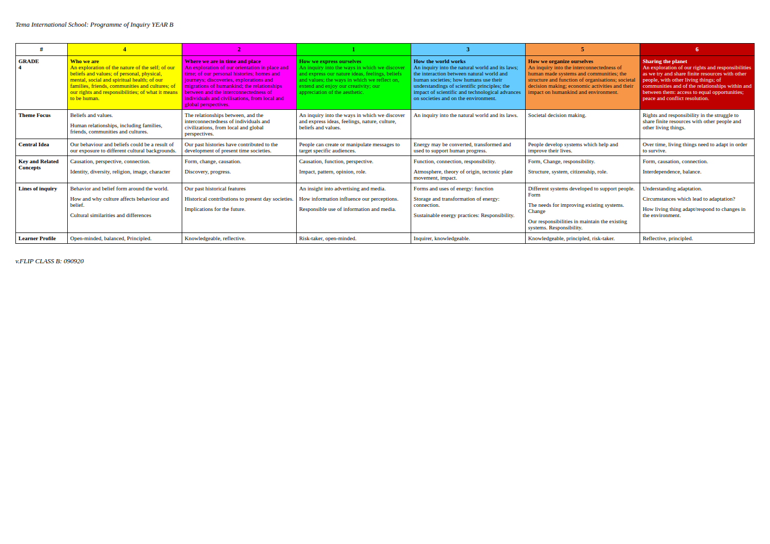Tema International School: Programme of Inquiry YEAR B
| # | 4 | 2 | 1 | 3 | 5 | 6 |
| GRADE 4 | Who we are An exploration of the nature of the self; of our beliefs and values; of personal, physical, mental, social and spiritual health; of our families, friends, communities and cultures; of our rights and responsibilities; of what it means to be human. | Where we are in time and place An exploration of our orientation in place and time; of our personal histories; homes and journeys; discoveries, explorations and migrations of humankind; the relationships between and the interconnectedness of individuals and civilisations, from local and global perspectives. | How we express ourselves An inquiry into the ways in which we discover and express our nature ideas, feelings, beliefs and values; the ways in which we reflect on, extend and enjoy our creativity; our appreciation of the aesthetic. | How the world works An inquiry into the natural world and its laws; the interaction between natural world and human societies; how humans use their understandings of scientific principles; the impact of scientific and technological advances on societies and on the environment. | How we organize ourselves An inquiry into the interconnectedness of human made systems and communities; the structure and function of organisations; societal decision making; economic activities and their impact on humankind and environment. | Sharing the planet An exploration of our rights and responsibilities as we try and share finite resources with other people, with other living things; of communities and of the relationships within and between them: access to equal opportunities; peace and conflict resolution. |
| Theme Focus | Beliefs and values. Human relationships, including families, friends, communities and cultures. | The relationships between, and the interconnectedness of individuals and civilizations, from local and global perspectives. | An inquiry into the ways in which we discover and express ideas, feelings, nature, culture, beliefs and values. | An inquiry into the natural world and its laws. | Societal decision making. | Rights and responsibility in the struggle to share finite resources with other people and other living things. |
| Central Idea | Our behaviour and beliefs could be a result of our exposure to different cultural backgrounds. | Our past histories have contributed to the development of present time societies. | People can create or manipulate messages to target specific audiences. | Energy may be converted, transformed and used to support human progress. | People develop systems which help and improve their lives. | Over time, living things need to adapt in order to survive. |
| Key and Related Concepts | Causation, perspective, connection. Identity, diversity, religion, image, character | Form, change, causation. Discovery, progress. | Causation, function, perspective. Impact, pattern, opinion, role. | Function, connection, responsibility. Atmosphere, theory of origin, tectonic plate movement, impact. | Form, Change, responsibility. Structure, system, citizenship, role. | Form, causation, connection. Interdependence, balance. |
| Lines of inquiry | Behavior and belief form around the world. How and why culture affects behaviour and belief. Cultural similarities and differences | Our past historical features Historical contributions to present day societies. Implications for the future. | An insight into advertising and media. How information influence our perceptions. Responsible use of information and media. | Forms and uses of energy: function Storage and transformation of energy: connection. Sustainable energy practices: Responsibility. | Different systems developed to support people. Form The needs for improving existing systems. Change Our responsibilities in maintain the existing systems. Responsibility. | Understanding adaptation. Circumstances which lead to adaptation? How living thing adapt/respond to changes in the environment. |
| Learner Profile | Open-minded, balanced, Principled. | Knowledgeable, reflective. | Risk-taker, open-minded. | Inquirer, knowledgeable. | Knowledgeable, principled, risk-taker. | Reflective, principled. |
v.FLIP CLASS B: 090920